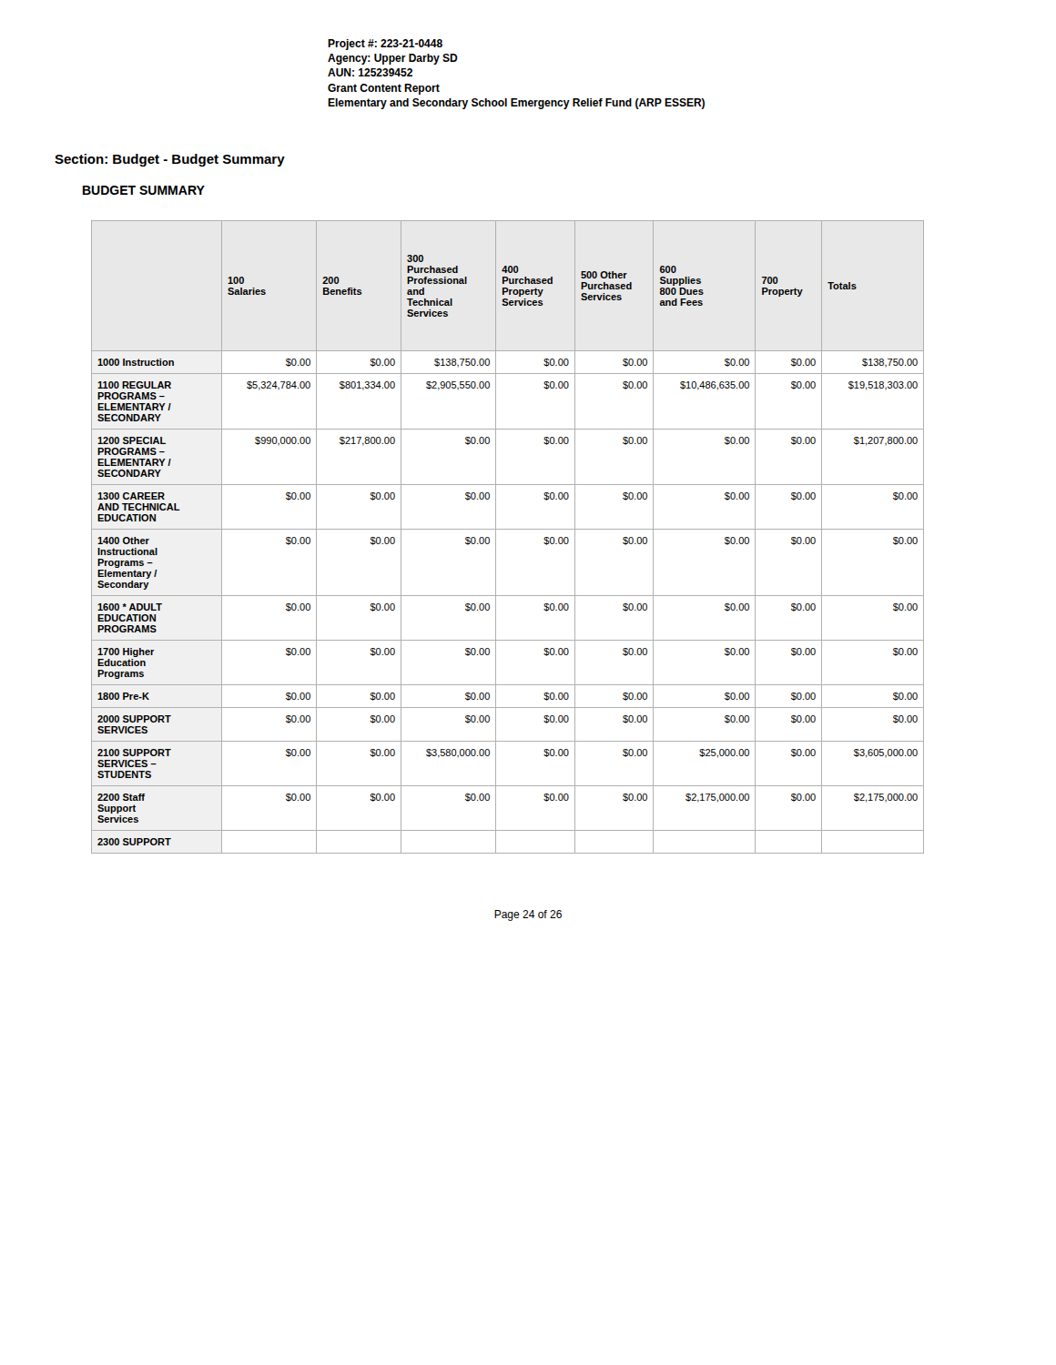Project #: 223-21-0448
Agency: Upper Darby SD
AUN: 125239452
Grant Content Report
Elementary and Secondary School Emergency Relief Fund (ARP ESSER)
Section: Budget - Budget Summary
BUDGET SUMMARY
| | 100 Salaries | 200 Benefits | 300 Purchased Professional and Technical Services | 400 Purchased Property Services | 500 Other Purchased Services | 600 Supplies 800 Dues and Fees | 700 Property | Totals |
| --- | --- | --- | --- | --- | --- | --- | --- | --- |
| 1000 Instruction | $0.00 | $0.00 | $138,750.00 | $0.00 | $0.00 | $0.00 | $0.00 | $138,750.00 |
| 1100 REGULAR PROGRAMS – ELEMENTARY / SECONDARY | $5,324,784.00 | $801,334.00 | $2,905,550.00 | $0.00 | $0.00 | $10,486,635.00 | $0.00 | $19,518,303.00 |
| 1200 SPECIAL PROGRAMS – ELEMENTARY / SECONDARY | $990,000.00 | $217,800.00 | $0.00 | $0.00 | $0.00 | $0.00 | $0.00 | $1,207,800.00 |
| 1300 CAREER AND TECHNICAL EDUCATION | $0.00 | $0.00 | $0.00 | $0.00 | $0.00 | $0.00 | $0.00 | $0.00 |
| 1400 Other Instructional Programs – Elementary / Secondary | $0.00 | $0.00 | $0.00 | $0.00 | $0.00 | $0.00 | $0.00 | $0.00 |
| 1600 * ADULT EDUCATION PROGRAMS | $0.00 | $0.00 | $0.00 | $0.00 | $0.00 | $0.00 | $0.00 | $0.00 |
| 1700 Higher Education Programs | $0.00 | $0.00 | $0.00 | $0.00 | $0.00 | $0.00 | $0.00 | $0.00 |
| 1800 Pre-K | $0.00 | $0.00 | $0.00 | $0.00 | $0.00 | $0.00 | $0.00 | $0.00 |
| 2000 SUPPORT SERVICES | $0.00 | $0.00 | $0.00 | $0.00 | $0.00 | $0.00 | $0.00 | $0.00 |
| 2100 SUPPORT SERVICES – STUDENTS | $0.00 | $0.00 | $3,580,000.00 | $0.00 | $0.00 | $25,000.00 | $0.00 | $3,605,000.00 |
| 2200 Staff Support Services | $0.00 | $0.00 | $0.00 | $0.00 | $0.00 | $2,175,000.00 | $0.00 | $2,175,000.00 |
| 2300 SUPPORT | | | | | | | | |
Page 24 of 26